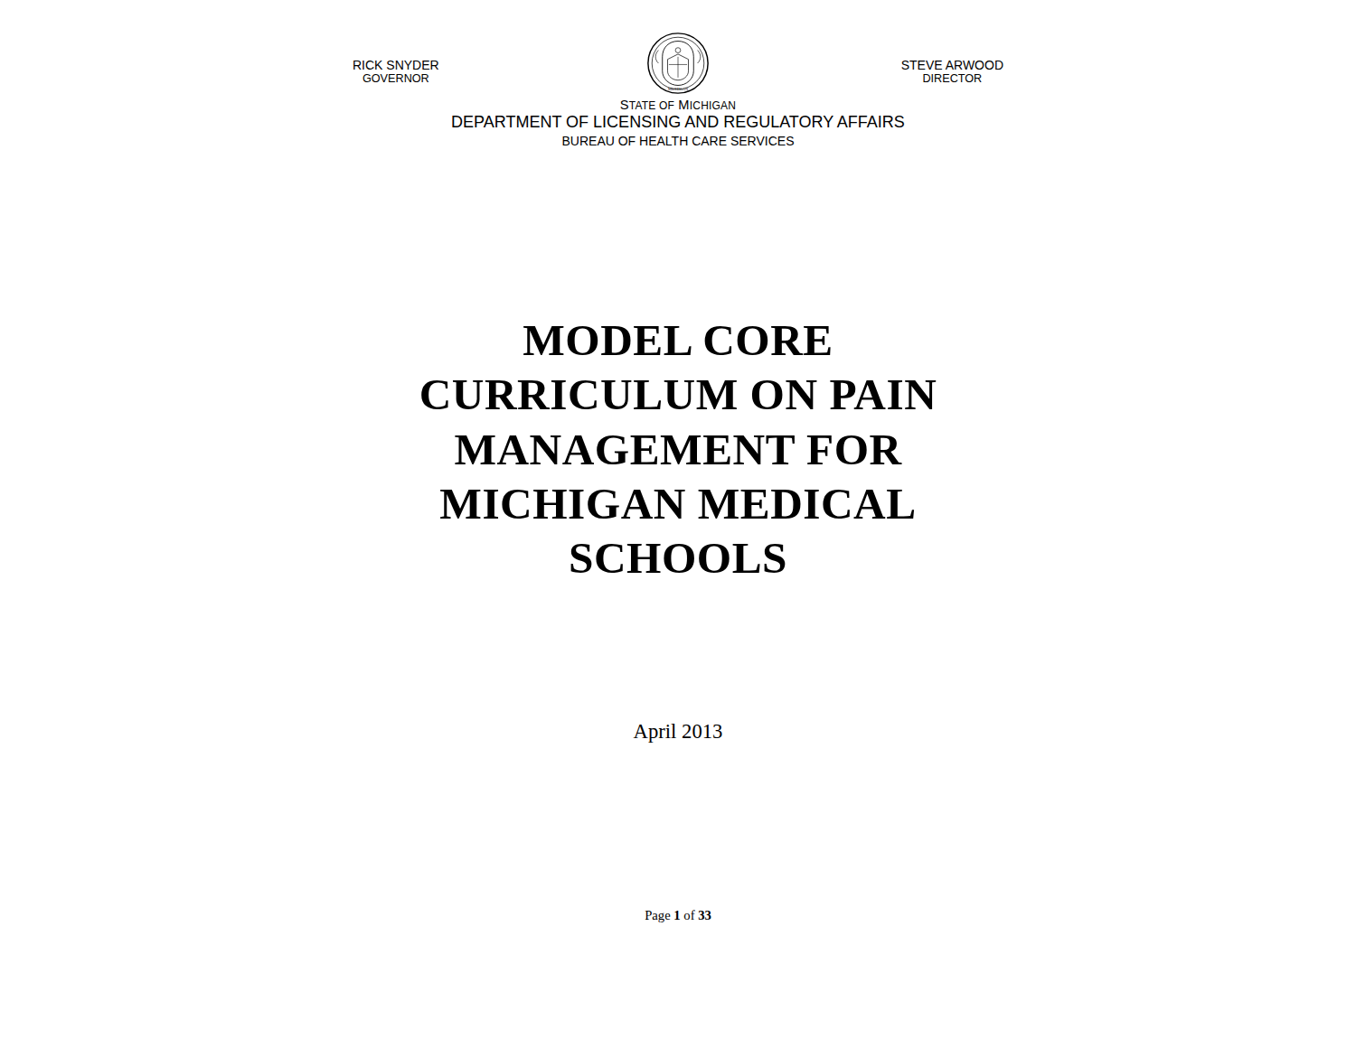MICHIGAN
STATE OF MICHIGAN
DEPARTMENT OF LICENSING AND REGULATORY AFFAIRS
BUREAU OF HEALTH CARE SERVICES
RICK SNYDER GOVERNOR
STEVE ARWOOD DIRECTOR
MODEL CORE CURRICULUM ON PAIN MANAGEMENT FOR MICHIGAN MEDICAL SCHOOLS
April 2013
Page 1 of 33